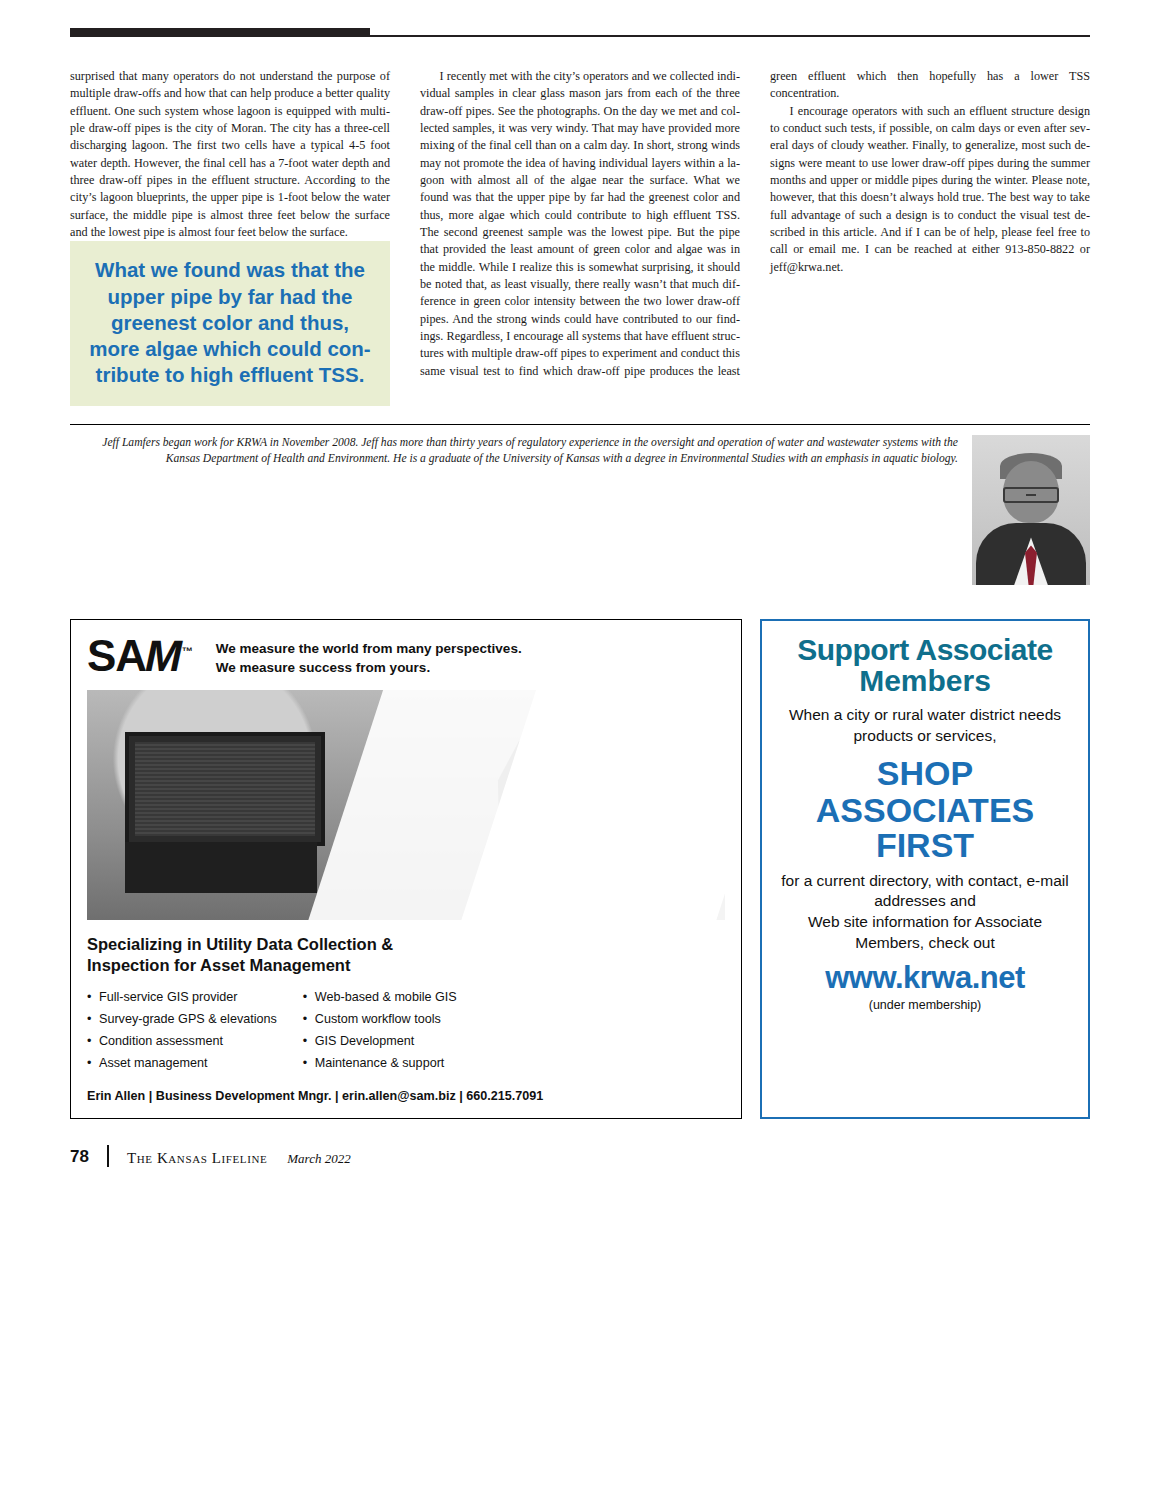surprised that many operators do not understand the purpose of multiple draw-offs and how that can help produce a better quality effluent. One such system whose lagoon is equipped with multiple draw-off pipes is the city of Moran. The city has a three-cell discharging lagoon. The first two cells have a typical 4-5 foot water depth. However, the final cell has a 7-foot water depth and three draw-off pipes in the effluent structure. According to the city’s lagoon blueprints, the upper pipe is 1-foot below the water surface, the middle pipe is almost three feet below the surface and the lowest pipe is almost four feet below the surface.
What we found was that the upper pipe by far had the greenest color and thus, more algae which could contribute to high effluent TSS.
I recently met with the city’s operators and we collected individual samples in clear glass mason jars from each of the three draw-off pipes. See the photographs. On the day we met and collected samples, it was very windy. That may have provided more mixing of the final cell than on a calm day. In short, strong winds may not promote the idea of having individual layers within a lagoon with almost all of the algae near the surface. What we found was that the upper pipe by far had the greenest color and thus, more algae which could contribute to high effluent TSS. The second greenest sample was the lowest pipe. But the pipe that provided the least amount of green color and algae was in the middle. While I realize this is somewhat surprising, it should be noted that, as least visually, there really wasn’t that much difference in green color intensity between the two lower draw-off pipes. And the strong winds could have contributed to our findings. Regardless, I encourage all systems that have effluent structures with multiple draw-off pipes to experiment and conduct this same visual test to find which draw-off pipe produces the least green effluent which then hopefully has a lower TSS concentration.
I encourage operators with such an effluent structure design to conduct such tests, if possible, on calm days or even after several days of cloudy weather. Finally, to generalize, most such designs were meant to use lower draw-off pipes during the summer months and upper or middle pipes during the winter. Please note, however, that this doesn’t always hold true. The best way to take full advantage of such a design is to conduct the visual test described in this article. And if I can be of help, please feel free to call or email me. I can be reached at either 913-850-8822 or jeff@krwa.net.
Jeff Lamfers began work for KRWA in November 2008. Jeff has more than thirty years of regulatory experience in the oversight and operation of water and wastewater systems with the Kansas Department of Health and Environment. He is a graduate of the University of Kansas with a degree in Environmental Studies with an emphasis in aquatic biology.
SAM™
We measure the world from many perspectives.
We measure success from yours.
Specializing in Utility Data Collection &
Inspection for Asset Management
Full-service GIS provider
Survey-grade GPS & elevations
Condition assessment
Asset management
Web-based & mobile GIS
Custom workflow tools
GIS Development
Maintenance & support
Erin Allen | Business Development Mngr. | erin.allen@sam.biz | 660.215.7091
Support Associate
Members
When a city or rural water district needs products or services,
SHOP
ASSOCIATES
FIRST
for a current directory, with contact, e-mail addresses and
Web site information for Associate Members, check out
www.krwa.net
(under membership)
78
The Kansas Lifeline
March 2022